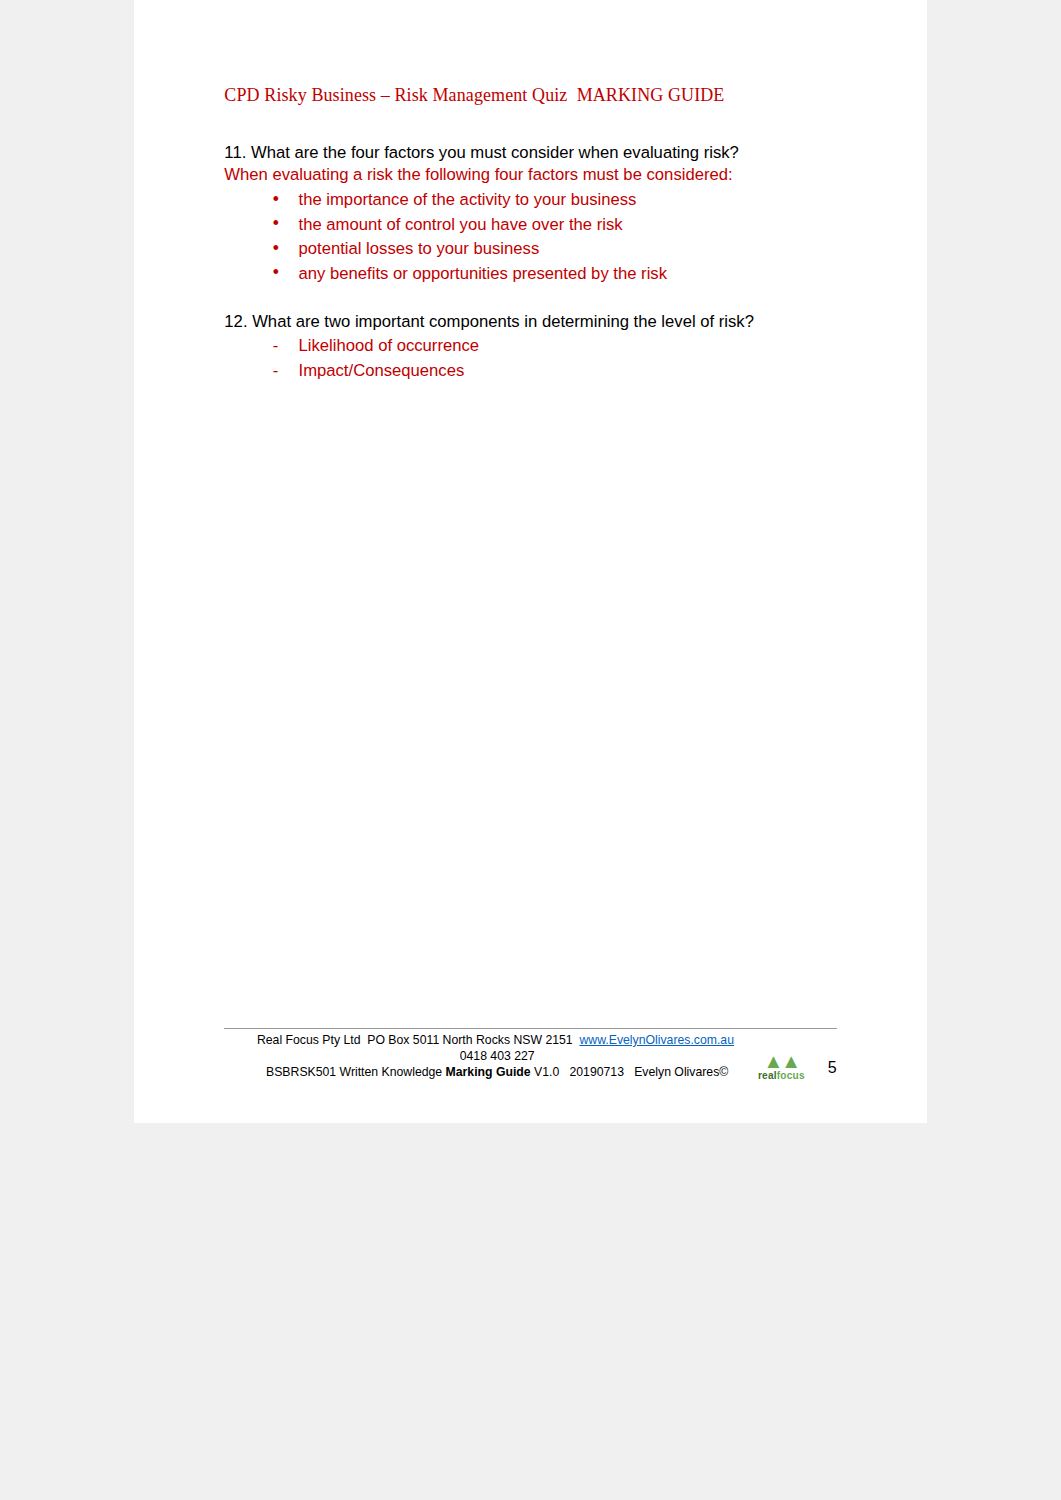CPD Risky Business – Risk Management Quiz MARKING GUIDE
11. What are the four factors you must consider when evaluating risk?
When evaluating a risk the following four factors must be considered:
the importance of the activity to your business
the amount of control you have over the risk
potential losses to your business
any benefits or opportunities presented by the risk
12. What are two important components in determining the level of risk?
Likelihood of occurrence
Impact/Consequences
Real Focus Pty Ltd PO Box 5011 North Rocks NSW 2151 www.EvelynOlivares.com.au 0418 403 227
BSBRSK501 Written Knowledge Marking Guide V1.0 20190713 Evelyn Olivares©
▲▲ realfocus
5